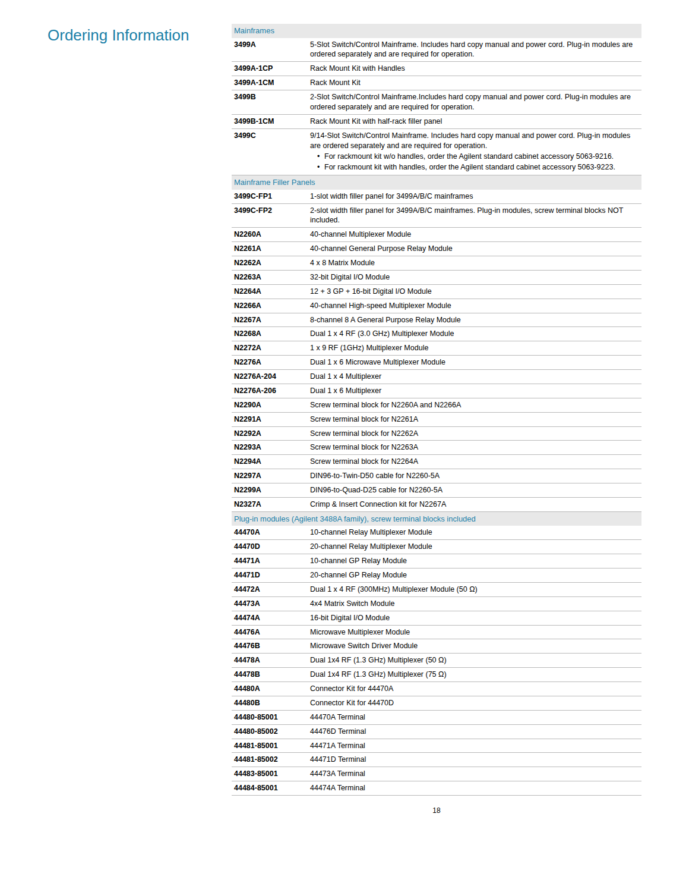Ordering Information
| Mainframes |
| 3499A | 5-Slot Switch/Control Mainframe. Includes hard copy manual and power cord. Plug-in modules are ordered separately and are required for operation. |
| 3499A-1CP | Rack Mount Kit with Handles |
| 3499A-1CM | Rack Mount Kit |
| 3499B | 2-Slot Switch/Control Mainframe.Includes hard copy manual and power cord. Plug-in modules are ordered separately and are required for operation. |
| 3499B-1CM | Rack Mount Kit with half-rack filler panel |
| 3499C | 9/14-Slot Switch/Control Mainframe. Includes hard copy manual and power cord. Plug-in modules are ordered separately and are required for operation. For rackmount kit w/o handles, order the Agilent standard cabinet accessory 5063-9216. For rackmount kit with handles, order the Agilent standard cabinet accessory 5063-9223. |
| Mainframe Filler Panels |
| 3499C-FP1 | 1-slot width filler panel for 3499A/B/C mainframes |
| 3499C-FP2 | 2-slot width filler panel for 3499A/B/C mainframes. Plug-in modules, screw terminal blocks NOT included. |
| N2260A | 40-channel Multiplexer Module |
| N2261A | 40-channel General Purpose Relay Module |
| N2262A | 4 x 8 Matrix Module |
| N2263A | 32-bit Digital I/O Module |
| N2264A | 12 + 3 GP + 16-bit Digital I/O Module |
| N2266A | 40-channel High-speed Multiplexer Module |
| N2267A | 8-channel 8 A General Purpose Relay Module |
| N2268A | Dual 1 x 4 RF (3.0 GHz) Multiplexer Module |
| N2272A | 1 x 9 RF (1GHz) Multiplexer Module |
| N2276A | Dual 1 x 6 Microwave Multiplexer Module |
| N2276A-204 | Dual 1 x 4 Multiplexer |
| N2276A-206 | Dual 1 x 6 Multiplexer |
| N2290A | Screw terminal block for N2260A and N2266A |
| N2291A | Screw terminal block for N2261A |
| N2292A | Screw terminal block for N2262A |
| N2293A | Screw terminal block for N2263A |
| N2294A | Screw terminal block for N2264A |
| N2297A | DIN96-to-Twin-D50 cable for N2260-5A |
| N2299A | DIN96-to-Quad-D25 cable for N2260-5A |
| N2327A | Crimp & Insert Connection kit for N2267A |
| Plug-in modules (Agilent 3488A family), screw terminal blocks included |
| 44470A | 10-channel Relay Multiplexer Module |
| 44470D | 20-channel Relay Multiplexer Module |
| 44471A | 10-channel GP Relay Module |
| 44471D | 20-channel GP Relay Module |
| 44472A | Dual 1 x 4 RF (300MHz) Multiplexer Module (50 Ω) |
| 44473A | 4x4 Matrix Switch Module |
| 44474A | 16-bit Digital I/O Module |
| 44476A | Microwave Multiplexer Module |
| 44476B | Microwave Switch Driver Module |
| 44478A | Dual 1x4 RF (1.3 GHz) Multiplexer (50 Ω) |
| 44478B | Dual 1x4 RF (1.3 GHz) Multiplexer (75 Ω) |
| 44480A | Connector Kit for 44470A |
| 44480B | Connector Kit for 44470D |
| 44480-85001 | 44470A Terminal |
| 44480-85002 | 44476D Terminal |
| 44481-85001 | 44471A Terminal |
| 44481-85002 | 44471D Terminal |
| 44483-85001 | 44473A Terminal |
| 44484-85001 | 44474A Terminal |
18